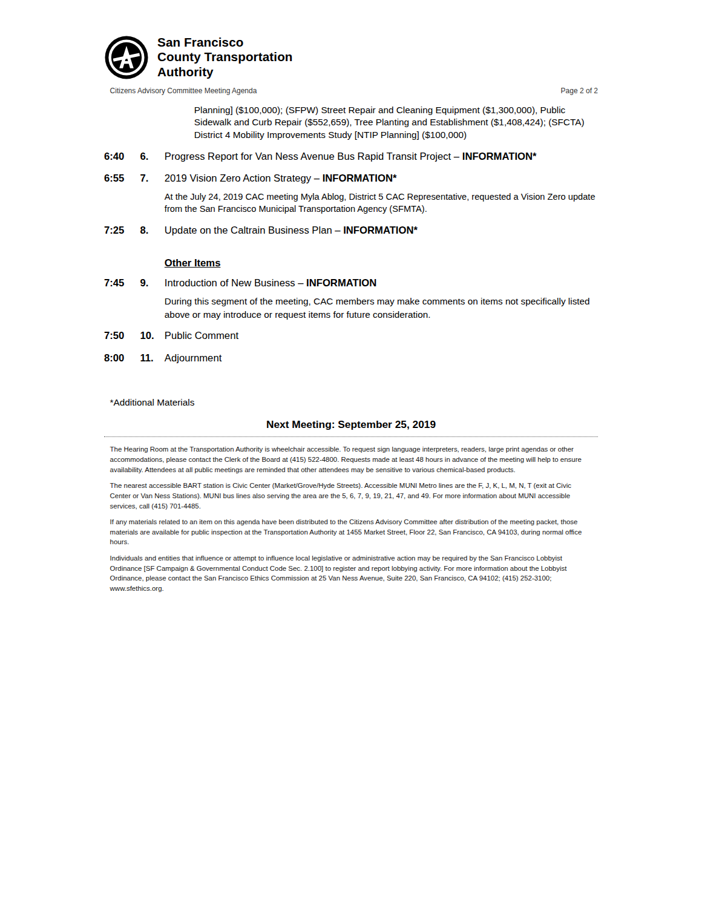San Francisco
County Transportation
Authority
Citizens Advisory Committee Meeting Agenda Page 2 of 2
Planning] ($100,000); (SFPW) Street Repair and Cleaning Equipment ($1,300,000), Public Sidewalk and Curb Repair ($552,659), Tree Planting and Establishment ($1,408,424); (SFCTA) District 4 Mobility Improvements Study [NTIP Planning] ($100,000)
6:40
6.
Progress Report for Van Ness Avenue Bus Rapid Transit Project – INFORMATION*
6:55
7.
2019 Vision Zero Action Strategy – INFORMATION*
At the July 24, 2019 CAC meeting Myla Ablog, District 5 CAC Representative, requested a Vision Zero update from the San Francisco Municipal Transportation Agency (SFMTA).
7:25
8.
Update on the Caltrain Business Plan – INFORMATION*
Other Items
7:45
9.
Introduction of New Business – INFORMATION
During this segment of the meeting, CAC members may make comments on items not specifically listed above or may introduce or request items for future consideration.
7:50
10.
Public Comment
8:00
11.
Adjournment
*Additional Materials
Next Meeting: September 25, 2019
The Hearing Room at the Transportation Authority is wheelchair accessible. To request sign language interpreters, readers, large print agendas or other accommodations, please contact the Clerk of the Board at (415) 522-4800. Requests made at least 48 hours in advance of the meeting will help to ensure availability. Attendees at all public meetings are reminded that other attendees may be sensitive to various chemical-based products.
The nearest accessible BART station is Civic Center (Market/Grove/Hyde Streets). Accessible MUNI Metro lines are the F, J, K, L, M, N, T (exit at Civic Center or Van Ness Stations). MUNI bus lines also serving the area are the 5, 6, 7, 9, 19, 21, 47, and 49. For more information about MUNI accessible services, call (415) 701-4485.
If any materials related to an item on this agenda have been distributed to the Citizens Advisory Committee after distribution of the meeting packet, those materials are available for public inspection at the Transportation Authority at 1455 Market Street, Floor 22, San Francisco, CA 94103, during normal office hours.
Individuals and entities that influence or attempt to influence local legislative or administrative action may be required by the San Francisco Lobbyist Ordinance [SF Campaign & Governmental Conduct Code Sec. 2.100] to register and report lobbying activity. For more information about the Lobbyist Ordinance, please contact the San Francisco Ethics Commission at 25 Van Ness Avenue, Suite 220, San Francisco, CA 94102; (415) 252-3100; www.sfethics.org.